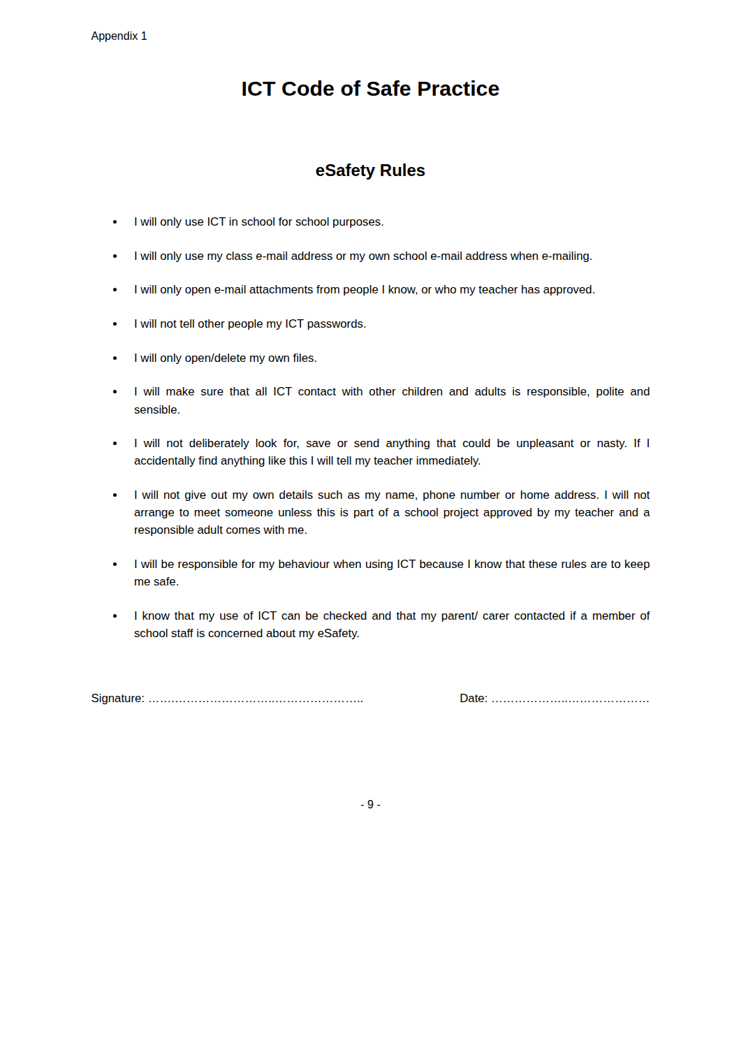Appendix 1
ICT Code of Safe Practice
eSafety Rules
I will only use ICT in school for school purposes.
I will only use my class e-mail address or my own school e-mail address when e-mailing.
I will only open e-mail attachments from people I know, or who my teacher has approved.
I will not tell other people my ICT passwords.
I will only open/delete my own files.
I will make sure that all ICT contact with other children and adults is responsible, polite and sensible.
I will not deliberately look for, save or send anything that could be unpleasant or nasty. If I accidentally find anything like this I will tell my teacher immediately.
I will not give out my own details such as my name, phone number or home address. I will not arrange to meet someone unless this is part of a school project approved by my teacher and a responsible adult comes with me.
I will be responsible for my behaviour when using ICT because I know that these rules are to keep me safe.
I know that my use of ICT can be checked and that my parent/ carer contacted if a member of school staff is concerned about my eSafety.
Signature: …….……………………..…………………..
Date: ………………..…………………
- 9 -